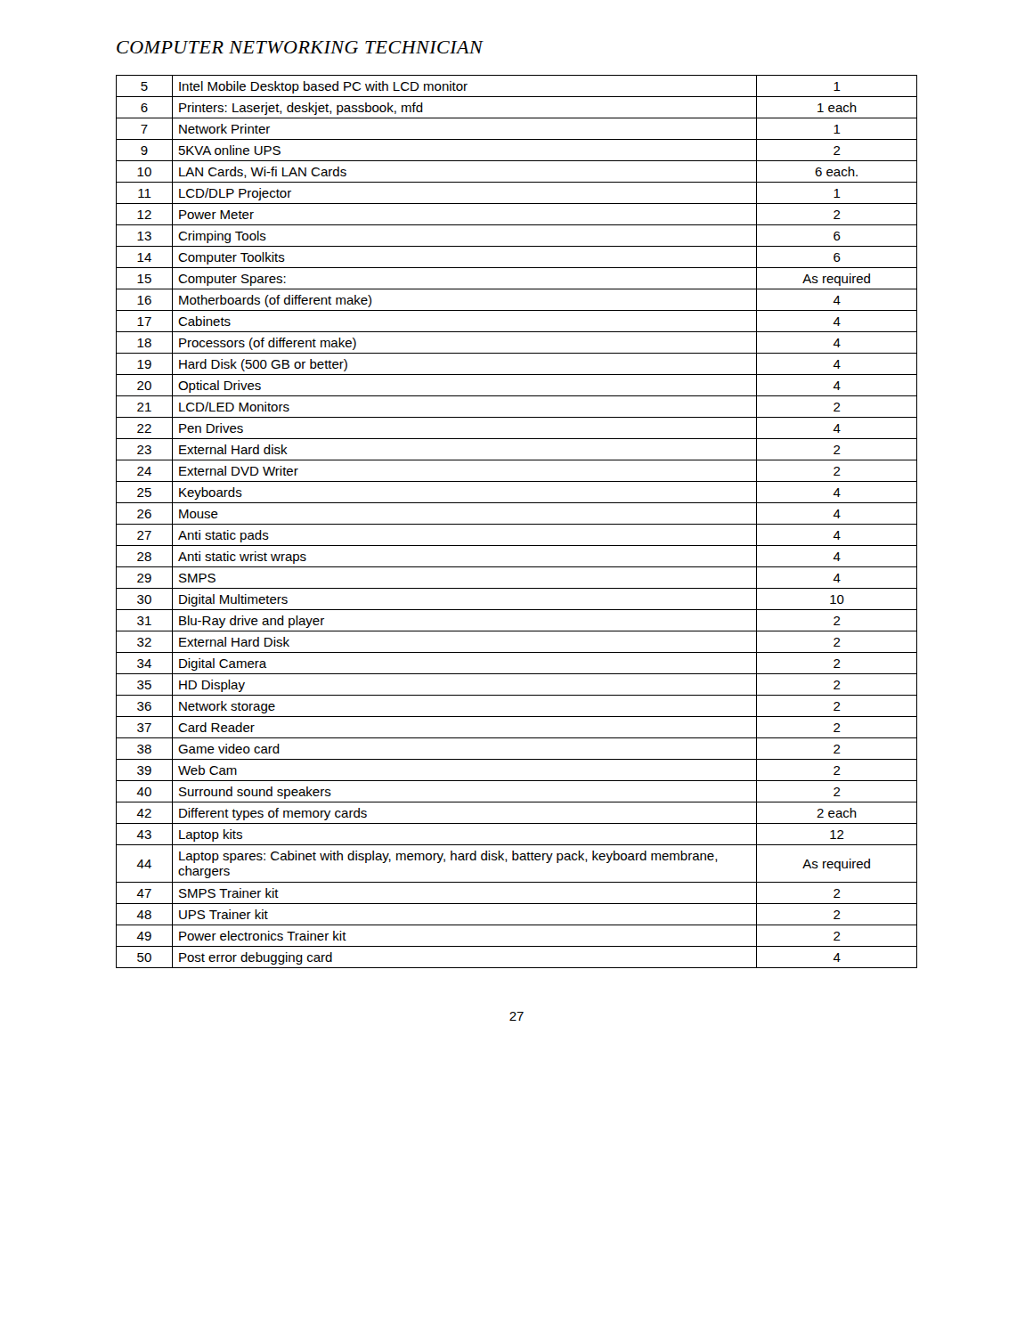COMPUTER NETWORKING TECHNICIAN
| 5 | Intel Mobile Desktop based PC with LCD monitor | 1 |
| 6 | Printers: Laserjet, deskjet, passbook, mfd | 1 each |
| 7 | Network Printer | 1 |
| 9 | 5KVA online UPS | 2 |
| 10 | LAN Cards, Wi-fi LAN Cards | 6 each. |
| 11 | LCD/DLP Projector | 1 |
| 12 | Power Meter | 2 |
| 13 | Crimping Tools | 6 |
| 14 | Computer Toolkits | 6 |
| 15 | Computer Spares: | As required |
| 16 | Motherboards (of different make) | 4 |
| 17 | Cabinets | 4 |
| 18 | Processors (of different make) | 4 |
| 19 | Hard Disk (500 GB or better) | 4 |
| 20 | Optical Drives | 4 |
| 21 | LCD/LED Monitors | 2 |
| 22 | Pen Drives | 4 |
| 23 | External Hard disk | 2 |
| 24 | External DVD Writer | 2 |
| 25 | Keyboards | 4 |
| 26 | Mouse | 4 |
| 27 | Anti static pads | 4 |
| 28 | Anti static wrist wraps | 4 |
| 29 | SMPS | 4 |
| 30 | Digital Multimeters | 10 |
| 31 | Blu-Ray drive and player | 2 |
| 32 | External Hard Disk | 2 |
| 34 | Digital Camera | 2 |
| 35 | HD Display | 2 |
| 36 | Network storage | 2 |
| 37 | Card Reader | 2 |
| 38 | Game video card | 2 |
| 39 | Web Cam | 2 |
| 40 | Surround sound speakers | 2 |
| 42 | Different types of memory cards | 2 each |
| 43 | Laptop kits | 12 |
| 44 | Laptop spares: Cabinet with display, memory, hard disk, battery pack, keyboard membrane, chargers | As required |
| 47 | SMPS Trainer kit | 2 |
| 48 | UPS Trainer kit | 2 |
| 49 | Power electronics Trainer kit | 2 |
| 50 | Post error debugging card | 4 |
27